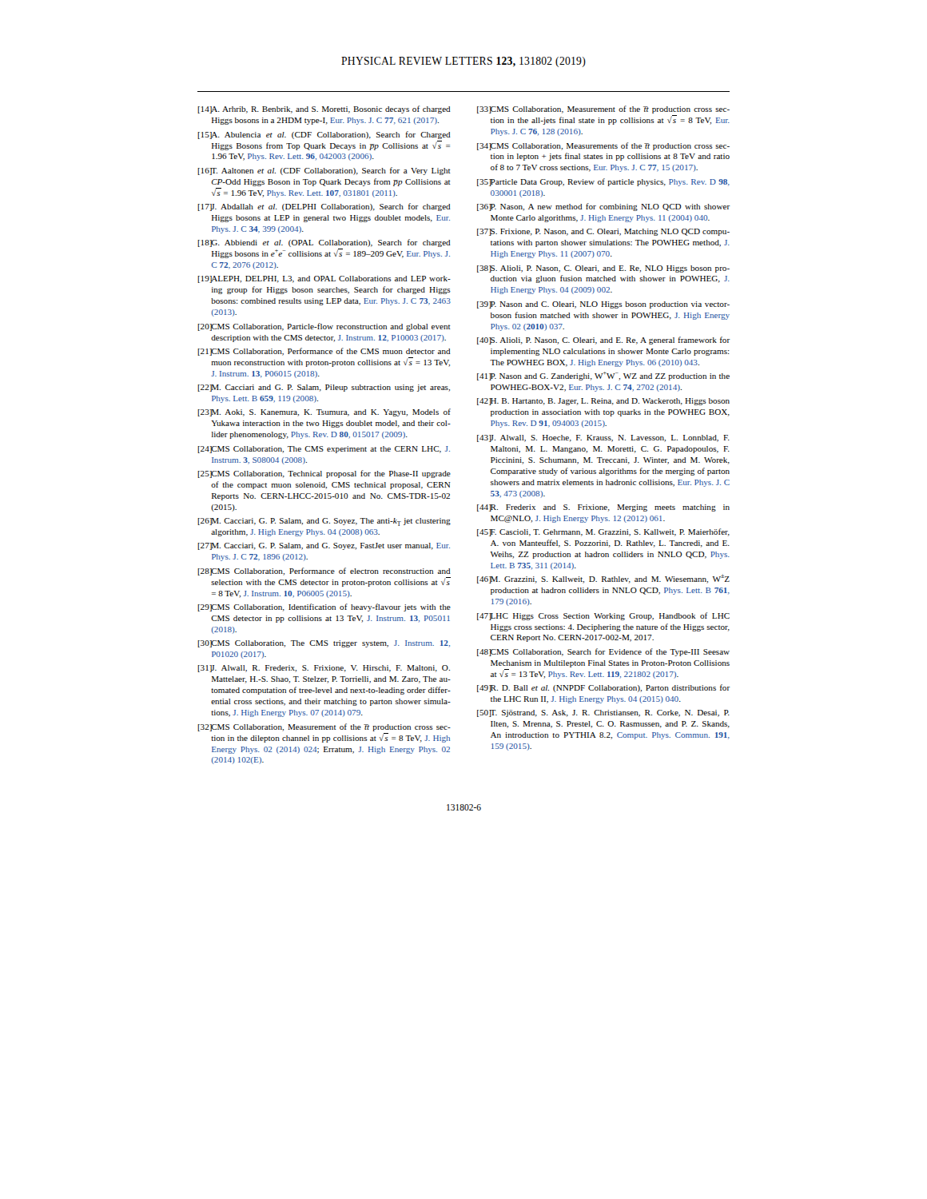PHYSICAL REVIEW LETTERS 123, 131802 (2019)
[14] A. Arhrib, R. Benbrik, and S. Moretti, Bosonic decays of charged Higgs bosons in a 2HDM type-I, Eur. Phys. J. C 77, 621 (2017).
[15] A. Abulencia et al. (CDF Collaboration), Search for Charged Higgs Bosons from Top Quark Decays in p̅p Collisions at √s = 1.96 TeV, Phys. Rev. Lett. 96, 042003 (2006).
[16] T. Aaltonen et al. (CDF Collaboration), Search for a Very Light CP-Odd Higgs Boson in Top Quark Decays from p̅p Collisions at √s = 1.96 TeV, Phys. Rev. Lett. 107, 031801 (2011).
[17] J. Abdallah et al. (DELPHI Collaboration), Search for charged Higgs bosons at LEP in general two Higgs doublet models, Eur. Phys. J. C 34, 399 (2004).
[18] G. Abbiendi et al. (OPAL Collaboration), Search for charged Higgs bosons in e+e− collisions at √s = 189–209 GeV, Eur. Phys. J. C 72, 2076 (2012).
[19] ALEPH, DELPHI, L3, and OPAL Collaborations and LEP working group for Higgs boson searches, Search for charged Higgs bosons: combined results using LEP data, Eur. Phys. J. C 73, 2463 (2013).
[20] CMS Collaboration, Particle-flow reconstruction and global event description with the CMS detector, J. Instrum. 12, P10003 (2017).
[21] CMS Collaboration, Performance of the CMS muon detector and muon reconstruction with proton-proton collisions at √s = 13 TeV, J. Instrum. 13, P06015 (2018).
[22] M. Cacciari and G. P. Salam, Pileup subtraction using jet areas, Phys. Lett. B 659, 119 (2008).
[23] M. Aoki, S. Kanemura, K. Tsumura, and K. Yagyu, Models of Yukawa interaction in the two Higgs doublet model, and their collider phenomenology, Phys. Rev. D 80, 015017 (2009).
[24] CMS Collaboration, The CMS experiment at the CERN LHC, J. Instrum. 3, S08004 (2008).
[25] CMS Collaboration, Technical proposal for the Phase-II upgrade of the compact muon solenoid, CMS technical proposal, CERN Reports No. CERN-LHCC-2015-010 and No. CMS-TDR-15-02 (2015).
[26] M. Cacciari, G. P. Salam, and G. Soyez, The anti-kT jet clustering algorithm, J. High Energy Phys. 04 (2008) 063.
[27] M. Cacciari, G. P. Salam, and G. Soyez, FastJet user manual, Eur. Phys. J. C 72, 1896 (2012).
[28] CMS Collaboration, Performance of electron reconstruction and selection with the CMS detector in proton-proton collisions at √s = 8 TeV, J. Instrum. 10, P06005 (2015).
[29] CMS Collaboration, Identification of heavy-flavour jets with the CMS detector in pp collisions at 13 TeV, J. Instrum. 13, P05011 (2018).
[30] CMS Collaboration, The CMS trigger system, J. Instrum. 12, P01020 (2017).
[31] J. Alwall, R. Frederix, S. Frixione, V. Hirschi, F. Maltoni, O. Mattelaer, H.-S. Shao, T. Stelzer, P. Torrielli, and M. Zaro, The automated computation of tree-level and next-to-leading order differential cross sections, and their matching to parton shower simulations, J. High Energy Phys. 07 (2014) 079.
[32] CMS Collaboration, Measurement of the t̅t production cross section in the dilepton channel in pp collisions at √s = 8 TeV, J. High Energy Phys. 02 (2014) 024; Erratum, J. High Energy Phys. 02 (2014) 102(E).
[33] CMS Collaboration, Measurement of the t̅t production cross section in the all-jets final state in pp collisions at √s = 8 TeV, Eur. Phys. J. C 76, 128 (2016).
[34] CMS Collaboration, Measurements of the t̅t production cross section in lepton + jets final states in pp collisions at 8 TeV and ratio of 8 to 7 TeV cross sections, Eur. Phys. J. C 77, 15 (2017).
[35] Particle Data Group, Review of particle physics, Phys. Rev. D 98, 030001 (2018).
[36] P. Nason, A new method for combining NLO QCD with shower Monte Carlo algorithms, J. High Energy Phys. 11 (2004) 040.
[37] S. Frixione, P. Nason, and C. Oleari, Matching NLO QCD computations with parton shower simulations: The POWHEG method, J. High Energy Phys. 11 (2007) 070.
[38] S. Alioli, P. Nason, C. Oleari, and E. Re, NLO Higgs boson production via gluon fusion matched with shower in POWHEG, J. High Energy Phys. 04 (2009) 002.
[39] P. Nason and C. Oleari, NLO Higgs boson production via vector-boson fusion matched with shower in POWHEG, J. High Energy Phys. 02 (2010) 037.
[40] S. Alioli, P. Nason, C. Oleari, and E. Re, A general framework for implementing NLO calculations in shower Monte Carlo programs: The POWHEG BOX, J. High Energy Phys. 06 (2010) 043.
[41] P. Nason and G. Zanderighi, W+W−, WZ and ZZ production in the POWHEG-BOX-V2, Eur. Phys. J. C 74, 2702 (2014).
[42] H. B. Hartanto, B. Jager, L. Reina, and D. Wackeroth, Higgs boson production in association with top quarks in the POWHEG BOX, Phys. Rev. D 91, 094003 (2015).
[43] J. Alwall, S. Hoeche, F. Krauss, N. Lavesson, L. Lonnblad, F. Maltoni, M. L. Mangano, M. Moretti, C. G. Papadopoulos, F. Piccinini, S. Schumann, M. Treccani, J. Winter, and M. Worek, Comparative study of various algorithms for the merging of parton showers and matrix elements in hadronic collisions, Eur. Phys. J. C 53, 473 (2008).
[44] R. Frederix and S. Frixione, Merging meets matching in MC@NLO, J. High Energy Phys. 12 (2012) 061.
[45] F. Cascioli, T. Gehrmann, M. Grazzini, S. Kallweit, P. Maierhöfer, A. von Manteuffel, S. Pozzorini, D. Rathlev, L. Tancredi, and E. Weihs, ZZ production at hadron colliders in NNLO QCD, Phys. Lett. B 735, 311 (2014).
[46] M. Grazzini, S. Kallweit, D. Rathlev, and M. Wiesemann, W±Z production at hadron colliders in NNLO QCD, Phys. Lett. B 761, 179 (2016).
[47] LHC Higgs Cross Section Working Group, Handbook of LHC Higgs cross sections: 4. Deciphering the nature of the Higgs sector, CERN Report No. CERN-2017-002-M, 2017.
[48] CMS Collaboration, Search for Evidence of the Type-III Seesaw Mechanism in Multilepton Final States in Proton-Proton Collisions at √s = 13 TeV, Phys. Rev. Lett. 119, 221802 (2017).
[49] R. D. Ball et al. (NNPDF Collaboration), Parton distributions for the LHC Run II, J. High Energy Phys. 04 (2015) 040.
[50] T. Sjöstrand, S. Ask, J. R. Christiansen, R. Corke, N. Desai, P. Ilten, S. Mrenna, S. Prestel, C. O. Rasmussen, and P. Z. Skands, An introduction to PYTHIA 8.2, Comput. Phys. Commun. 191, 159 (2015).
131802-6